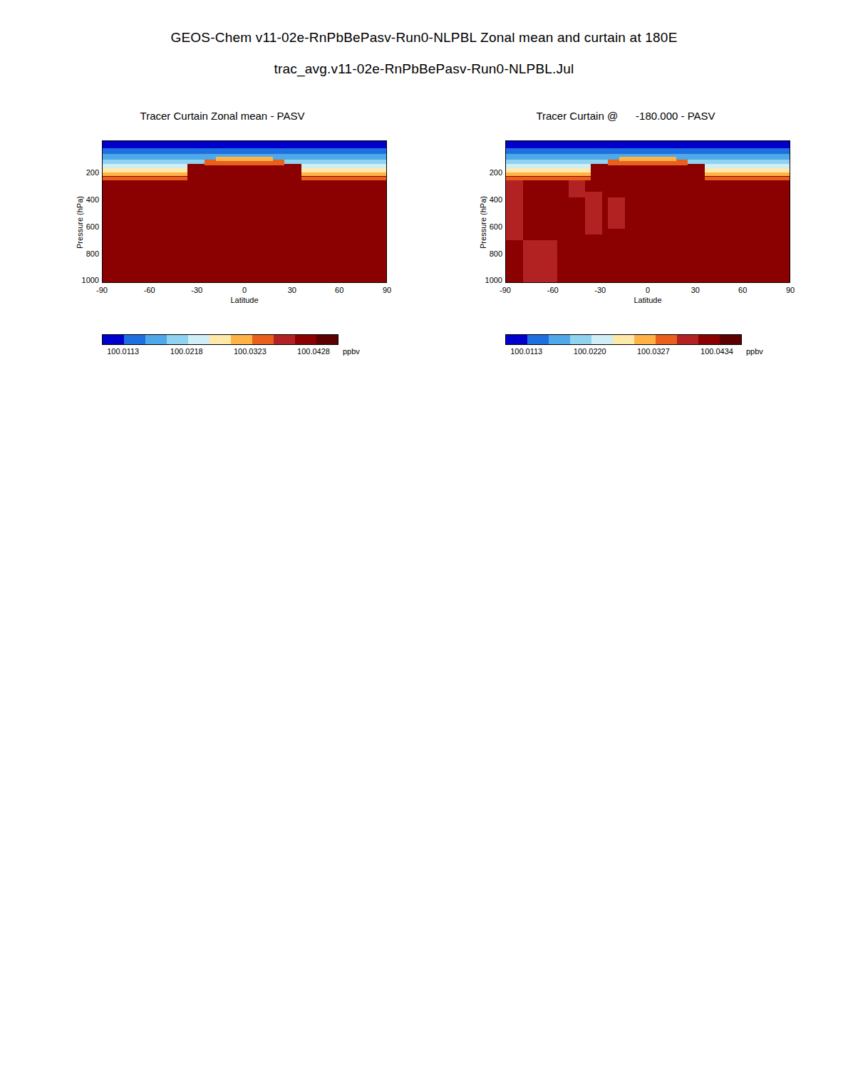GEOS-Chem v11-02e-RnPbBePasv-Run0-NLPBL Zonal mean and curtain at 180E
trac_avg.v11-02e-RnPbBePasv-Run0-NLPBL.Jul
Tracer Curtain Zonal mean - PASV
Pressure (hPa)
200 400 600 800 1000
-90 -60 -30 0 30 60 90
Latitude
100.0113 100.0218 100.0323 100.0428
ppbv
Tracer Curtain @ -180.000 - PASV
Pressure (hPa)
200 400 600 800 1000
-90 -60 -30 0 30 60 90
Latitude
100.0113 100.0220 100.0327 100.0434
ppbv